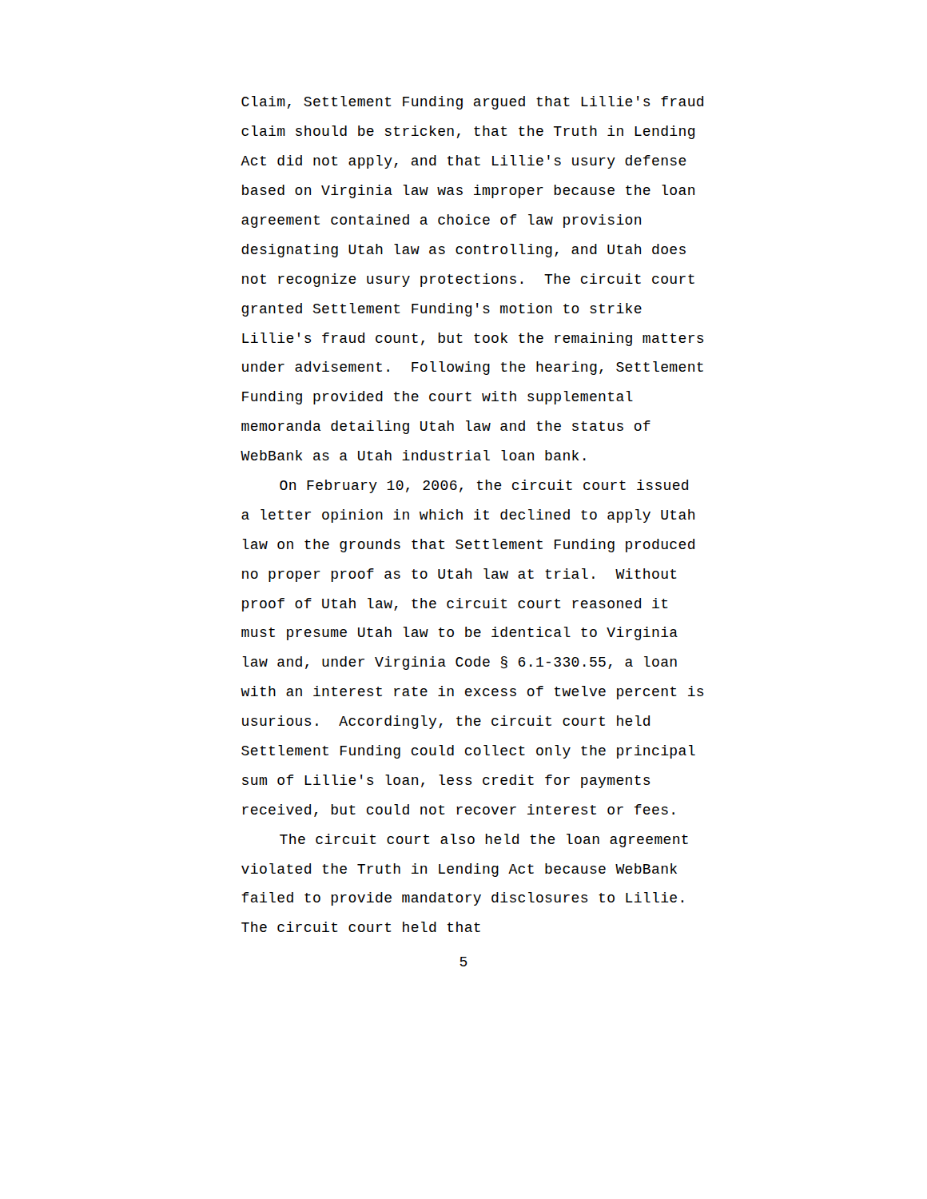Claim, Settlement Funding argued that Lillie's fraud claim should be stricken, that the Truth in Lending Act did not apply, and that Lillie's usury defense based on Virginia law was improper because the loan agreement contained a choice of law provision designating Utah law as controlling, and Utah does not recognize usury protections. The circuit court granted Settlement Funding's motion to strike Lillie's fraud count, but took the remaining matters under advisement. Following the hearing, Settlement Funding provided the court with supplemental memoranda detailing Utah law and the status of WebBank as a Utah industrial loan bank.
On February 10, 2006, the circuit court issued a letter opinion in which it declined to apply Utah law on the grounds that Settlement Funding produced no proper proof as to Utah law at trial. Without proof of Utah law, the circuit court reasoned it must presume Utah law to be identical to Virginia law and, under Virginia Code § 6.1-330.55, a loan with an interest rate in excess of twelve percent is usurious. Accordingly, the circuit court held Settlement Funding could collect only the principal sum of Lillie's loan, less credit for payments received, but could not recover interest or fees.
The circuit court also held the loan agreement violated the Truth in Lending Act because WebBank failed to provide mandatory disclosures to Lillie. The circuit court held that
5